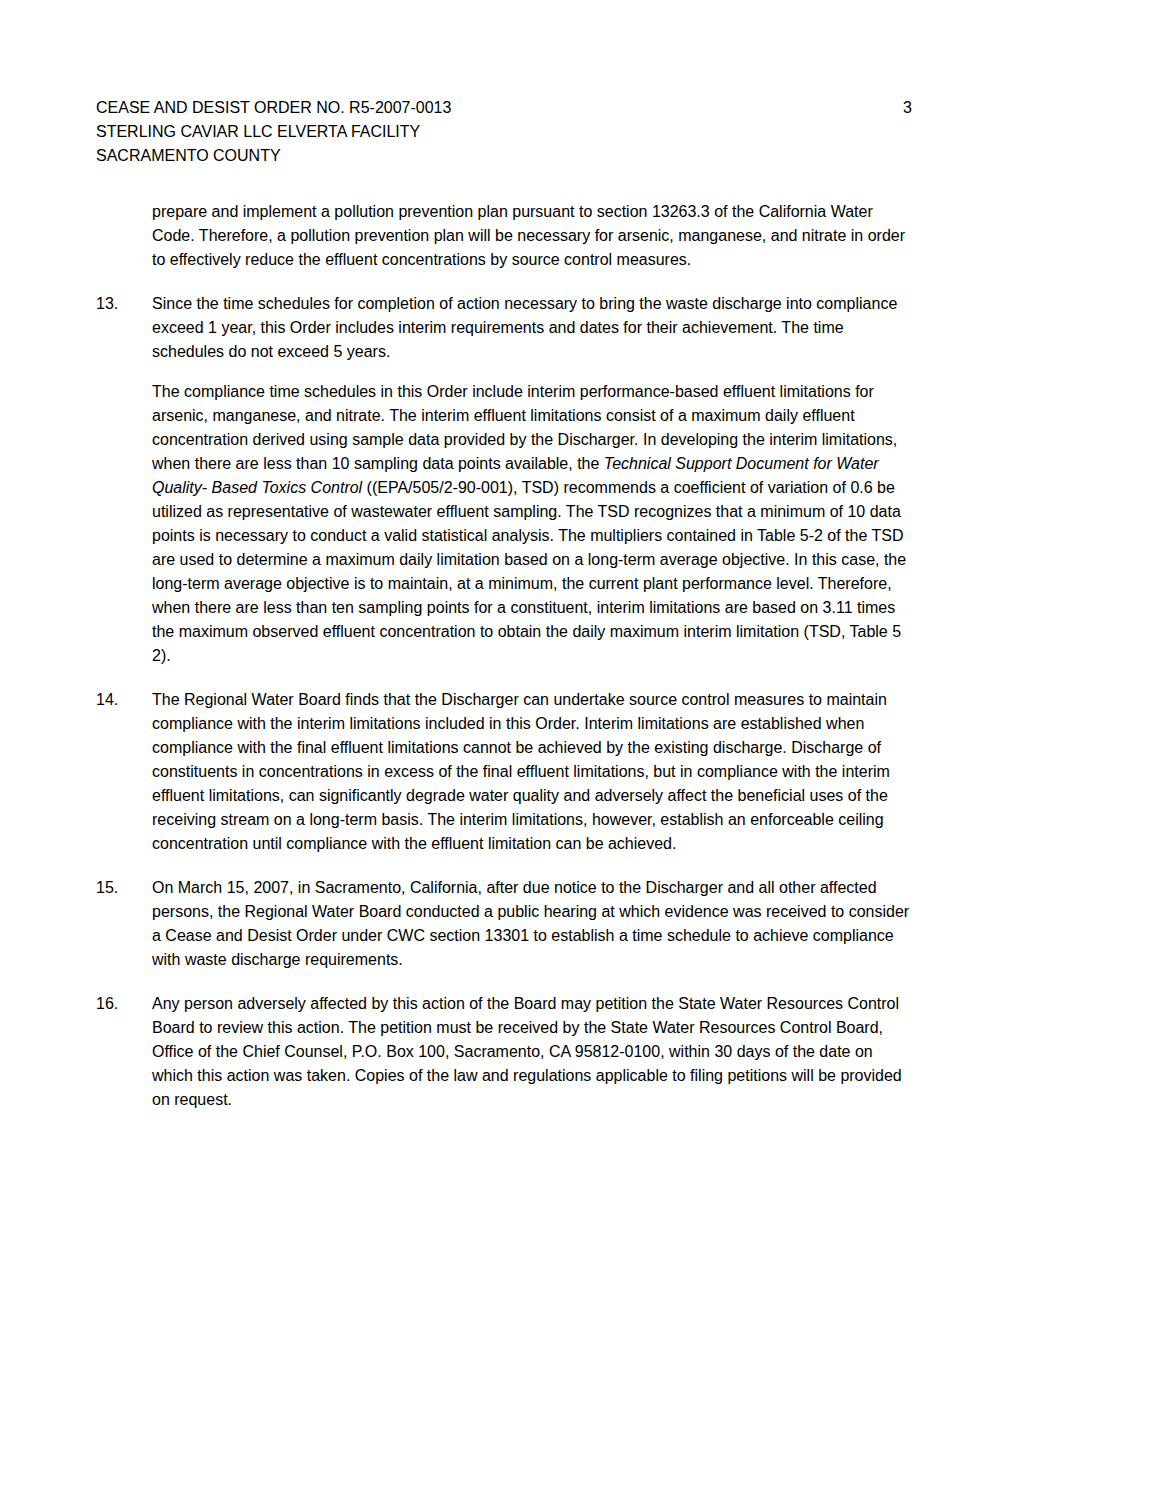CEASE AND DESIST ORDER NO. R5-2007-0013
STERLING CAVIAR LLC ELVERTA FACILITY
SACRAMENTO COUNTY
3
prepare and implement a pollution prevention plan pursuant to section 13263.3 of the California Water Code. Therefore, a pollution prevention plan will be necessary for arsenic, manganese, and nitrate in order to effectively reduce the effluent concentrations by source control measures.
13.
Since the time schedules for completion of action necessary to bring the waste discharge into compliance exceed 1 year, this Order includes interim requirements and dates for their achievement. The time schedules do not exceed 5 years.
The compliance time schedules in this Order include interim performance-based effluent limitations for arsenic, manganese, and nitrate. The interim effluent limitations consist of a maximum daily effluent concentration derived using sample data provided by the Discharger. In developing the interim limitations, when there are less than 10 sampling data points available, the Technical Support Document for Water Quality- Based Toxics Control ((EPA/505/2-90-001), TSD) recommends a coefficient of variation of 0.6 be utilized as representative of wastewater effluent sampling. The TSD recognizes that a minimum of 10 data points is necessary to conduct a valid statistical analysis. The multipliers contained in Table 5-2 of the TSD are used to determine a maximum daily limitation based on a long-term average objective. In this case, the long-term average objective is to maintain, at a minimum, the current plant performance level. Therefore, when there are less than ten sampling points for a constituent, interim limitations are based on 3.11 times the maximum observed effluent concentration to obtain the daily maximum interim limitation (TSD, Table 5 2).
14.
The Regional Water Board finds that the Discharger can undertake source control measures to maintain compliance with the interim limitations included in this Order. Interim limitations are established when compliance with the final effluent limitations cannot be achieved by the existing discharge. Discharge of constituents in concentrations in excess of the final effluent limitations, but in compliance with the interim effluent limitations, can significantly degrade water quality and adversely affect the beneficial uses of the receiving stream on a long-term basis. The interim limitations, however, establish an enforceable ceiling concentration until compliance with the effluent limitation can be achieved.
15.
On March 15, 2007, in Sacramento, California, after due notice to the Discharger and all other affected persons, the Regional Water Board conducted a public hearing at which evidence was received to consider a Cease and Desist Order under CWC section 13301 to establish a time schedule to achieve compliance with waste discharge requirements.
16.
Any person adversely affected by this action of the Board may petition the State Water Resources Control Board to review this action. The petition must be received by the State Water Resources Control Board, Office of the Chief Counsel, P.O. Box 100, Sacramento, CA 95812-0100, within 30 days of the date on which this action was taken. Copies of the law and regulations applicable to filing petitions will be provided on request.